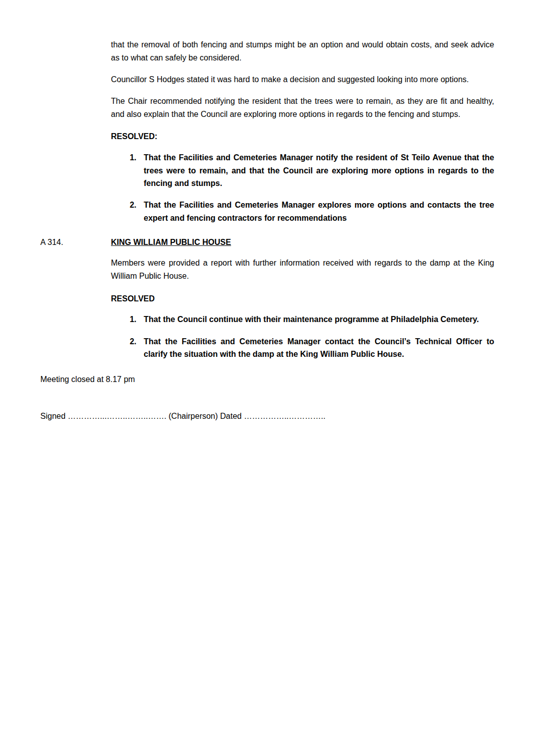that the removal of both fencing and stumps might be an option and would obtain costs, and seek advice as to what can safely be considered.
Councillor S Hodges stated it was hard to make a decision and suggested looking into more options.
The Chair recommended notifying the resident that the trees were to remain, as they are fit and healthy, and also explain that the Council are exploring more options in regards to the fencing and stumps.
RESOLVED:
That the Facilities and Cemeteries Manager notify the resident of St Teilo Avenue that the trees were to remain, and that the Council are exploring more options in regards to the fencing and stumps.
That the Facilities and Cemeteries Manager explores more options and contacts the tree expert and fencing contractors for recommendations
A 314.
KING WILLIAM PUBLIC HOUSE
Members were provided a report with further information received with regards to the damp at the King William Public House.
RESOLVED
That the Council continue with their maintenance programme at Philadelphia Cemetery.
That the Facilities and Cemeteries Manager contact the Council’s Technical Officer to clarify the situation with the damp at the King William Public House.
Meeting closed at 8.17 pm
Signed …………...……..……..……. (Chairperson) Dated ……………..…………..